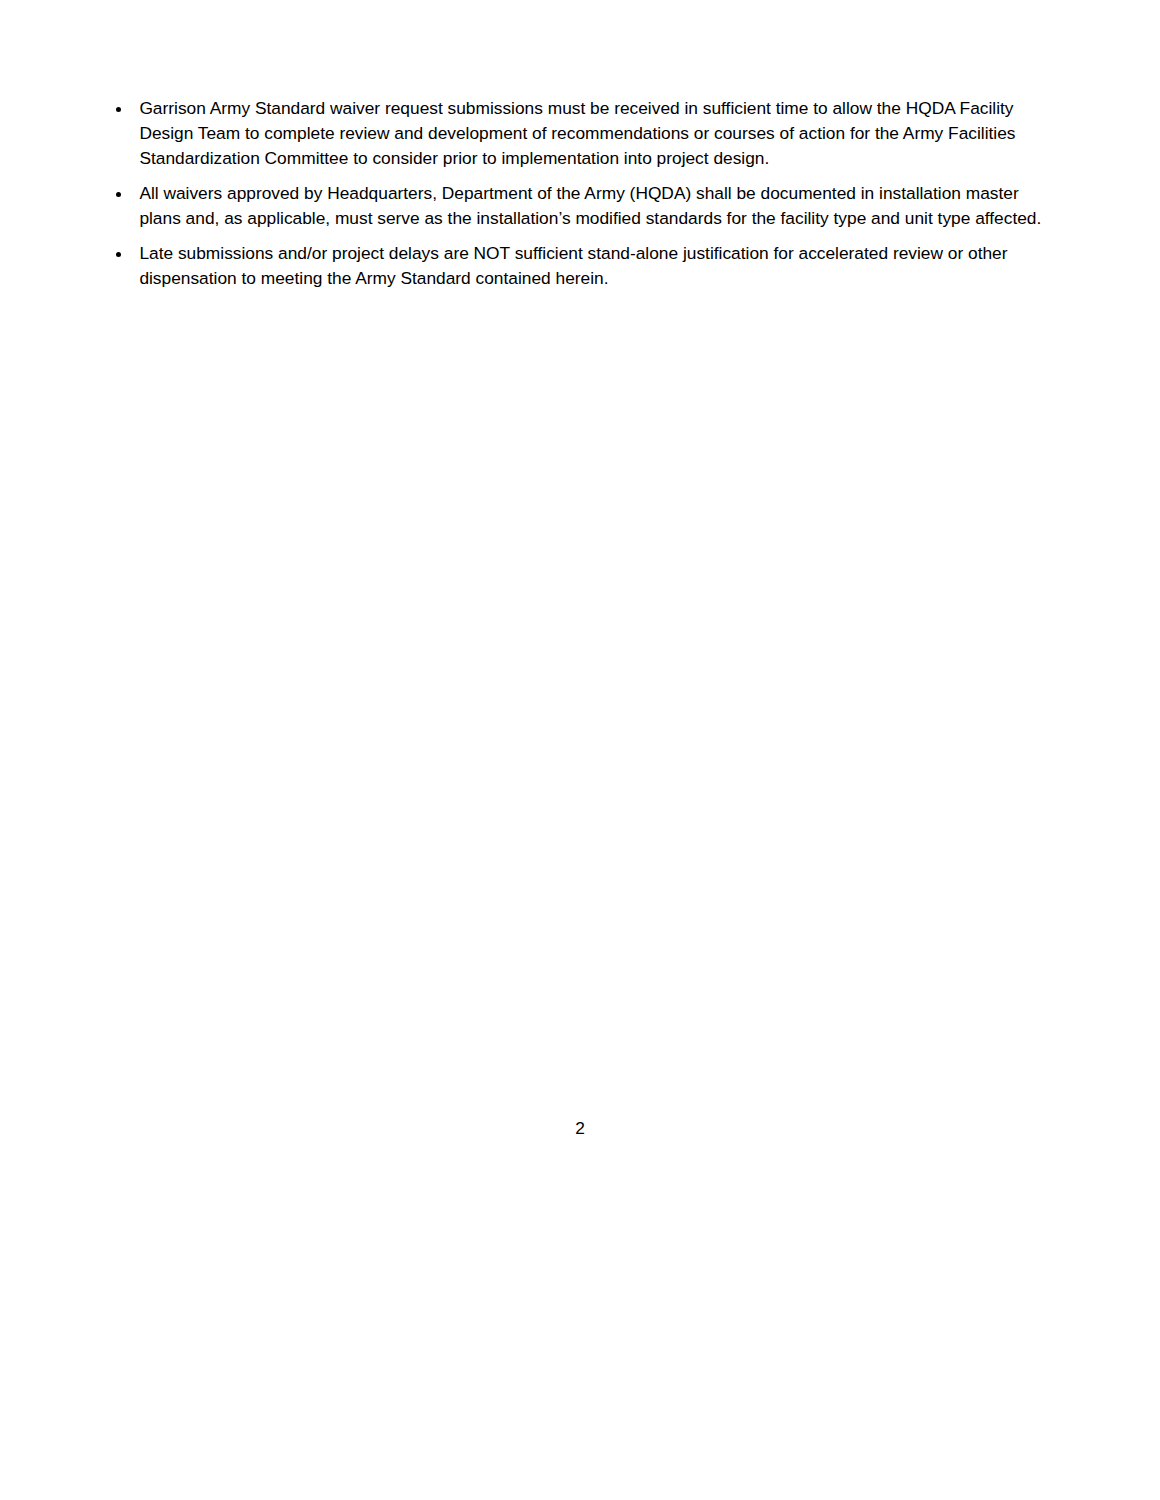Garrison Army Standard waiver request submissions must be received in sufficient time to allow the HQDA Facility Design Team to complete review and development of recommendations or courses of action for the Army Facilities Standardization Committee to consider prior to implementation into project design.
All waivers approved by Headquarters, Department of the Army (HQDA) shall be documented in installation master plans and, as applicable, must serve as the installation’s modified standards for the facility type and unit type affected.
Late submissions and/or project delays are NOT sufficient stand-alone justification for accelerated review or other dispensation to meeting the Army Standard contained herein.
2